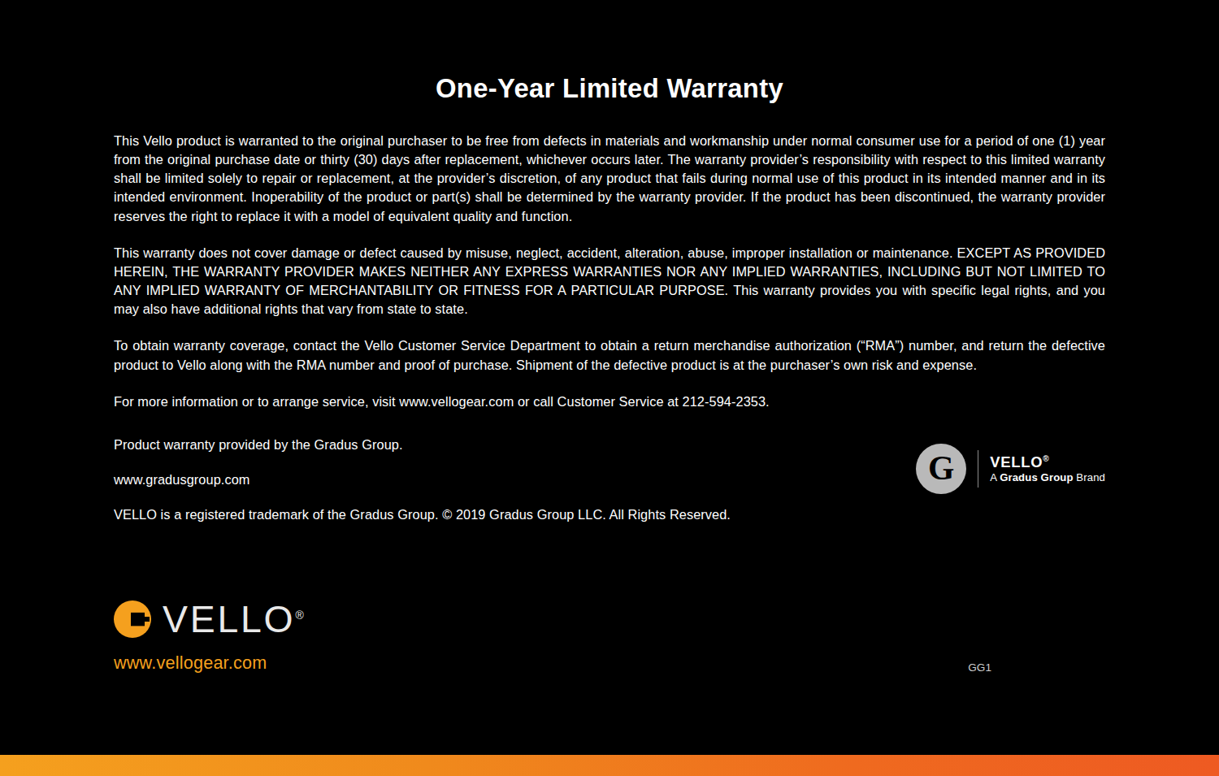One-Year Limited Warranty
This Vello product is warranted to the original purchaser to be free from defects in materials and workmanship under normal consumer use for a period of one (1) year from the original purchase date or thirty (30) days after replacement, whichever occurs later. The warranty provider’s responsibility with respect to this limited warranty shall be limited solely to repair or replacement, at the provider’s discretion, of any product that fails during normal use of this product in its intended manner and in its intended environment. Inoperability of the product or part(s) shall be determined by the warranty provider. If the product has been discontinued, the warranty provider reserves the right to replace it with a model of equivalent quality and function.
This warranty does not cover damage or defect caused by misuse, neglect, accident, alteration, abuse, improper installation or maintenance. EXCEPT AS PROVIDED HEREIN, THE WARRANTY PROVIDER MAKES NEITHER ANY EXPRESS WARRANTIES NOR ANY IMPLIED WARRANTIES, INCLUDING BUT NOT LIMITED TO ANY IMPLIED WARRANTY OF MERCHANTABILITY OR FITNESS FOR A PARTICULAR PURPOSE. This warranty provides you with specific legal rights, and you may also have additional rights that vary from state to state.
To obtain warranty coverage, contact the Vello Customer Service Department to obtain a return merchandise authorization (“RMA”) number, and return the defective product to Vello along with the RMA number and proof of purchase. Shipment of the defective product is at the purchaser’s own risk and expense.
For more information or to arrange service, visit www.vellogear.com or call Customer Service at 212-594-2353.
Product warranty provided by the Gradus Group.
www.gradusgroup.com
VELLO is a registered trademark of the Gradus Group. © 2019 Gradus Group LLC. All Rights Reserved.
G
VELLO®
A Gradus Group Brand
VELLO®
www.vellogear.com
GG1